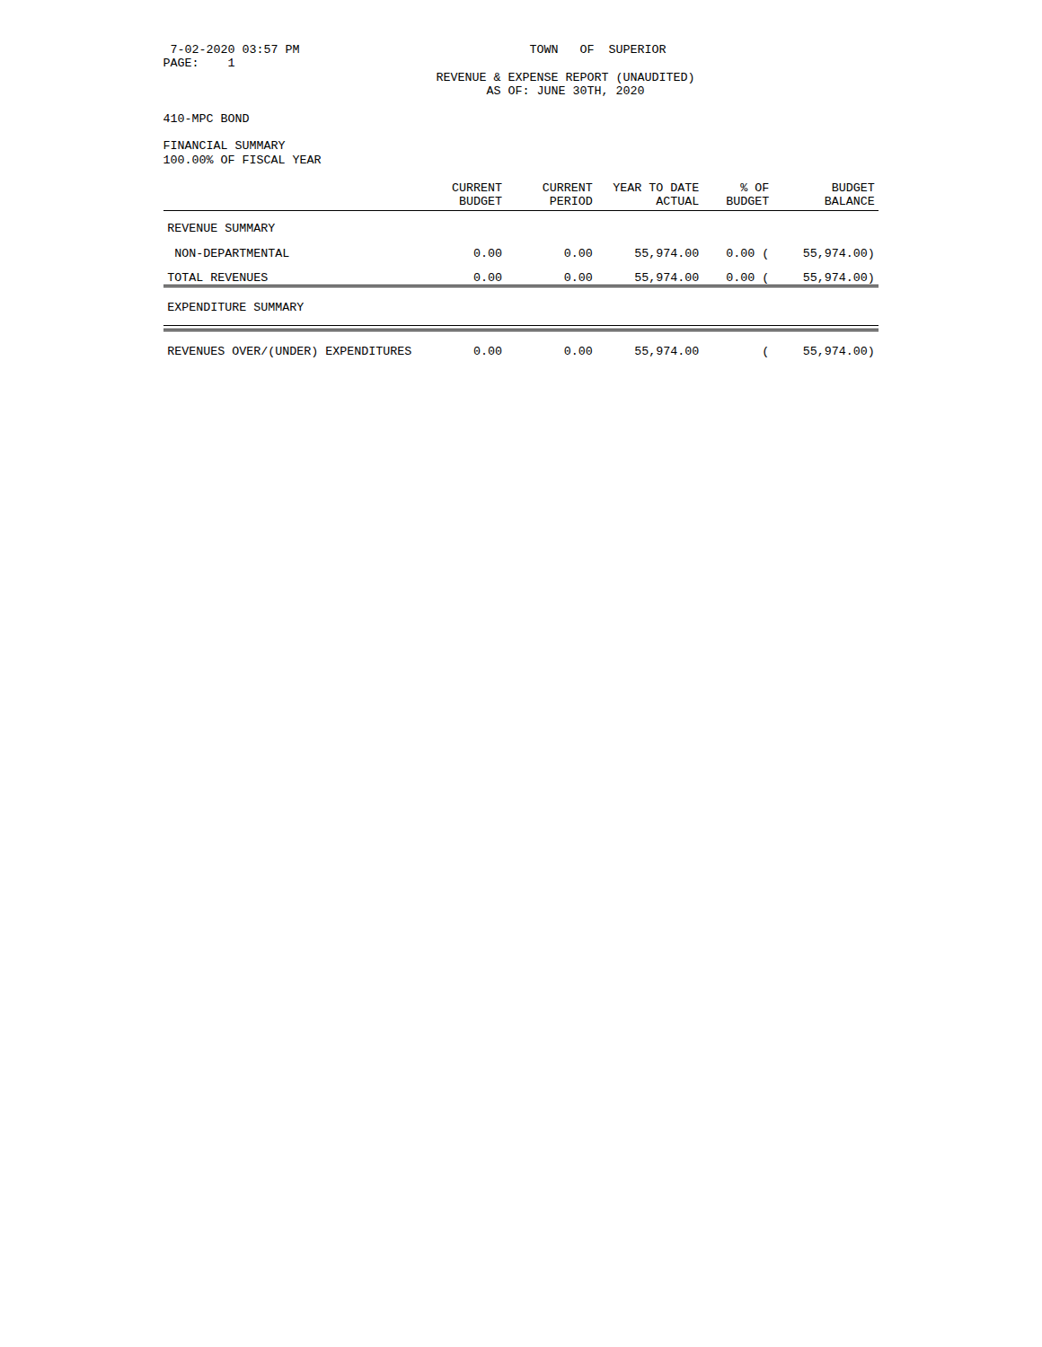7-02-2020 03:57 PM                                TOWN   OF  SUPERIOR                                                PAGE:    1
                                      REVENUE & EXPENSE REPORT (UNAUDITED)
                                             AS OF: JUNE 30TH, 2020

410-MPC BOND

FINANCIAL SUMMARY                                                                                     100.00% OF FISCAL YEAR
Revenue and expenditure summary for 410-MPC Bond as of June 30th, 2020
| | CURRENT BUDGET | CURRENT PERIOD | YEAR TO DATE ACTUAL | % OF BUDGET | BUDGET BALANCE |
| --- | --- | --- | --- | --- | --- |
| REVENUE SUMMARY | | | | | |
| NON-DEPARTMENTAL | 0.00 | 0.00 | 55,974.00 | 0.00 ( | 55,974.00) |
| TOTAL REVENUES | 0.00 | 0.00 | 55,974.00 | 0.00 ( | 55,974.00) |
| EXPENDITURE SUMMARY | | | | | |
| REVENUES OVER/(UNDER) EXPENDITURES | 0.00 | 0.00 | 55,974.00 | ( | 55,974.00) |